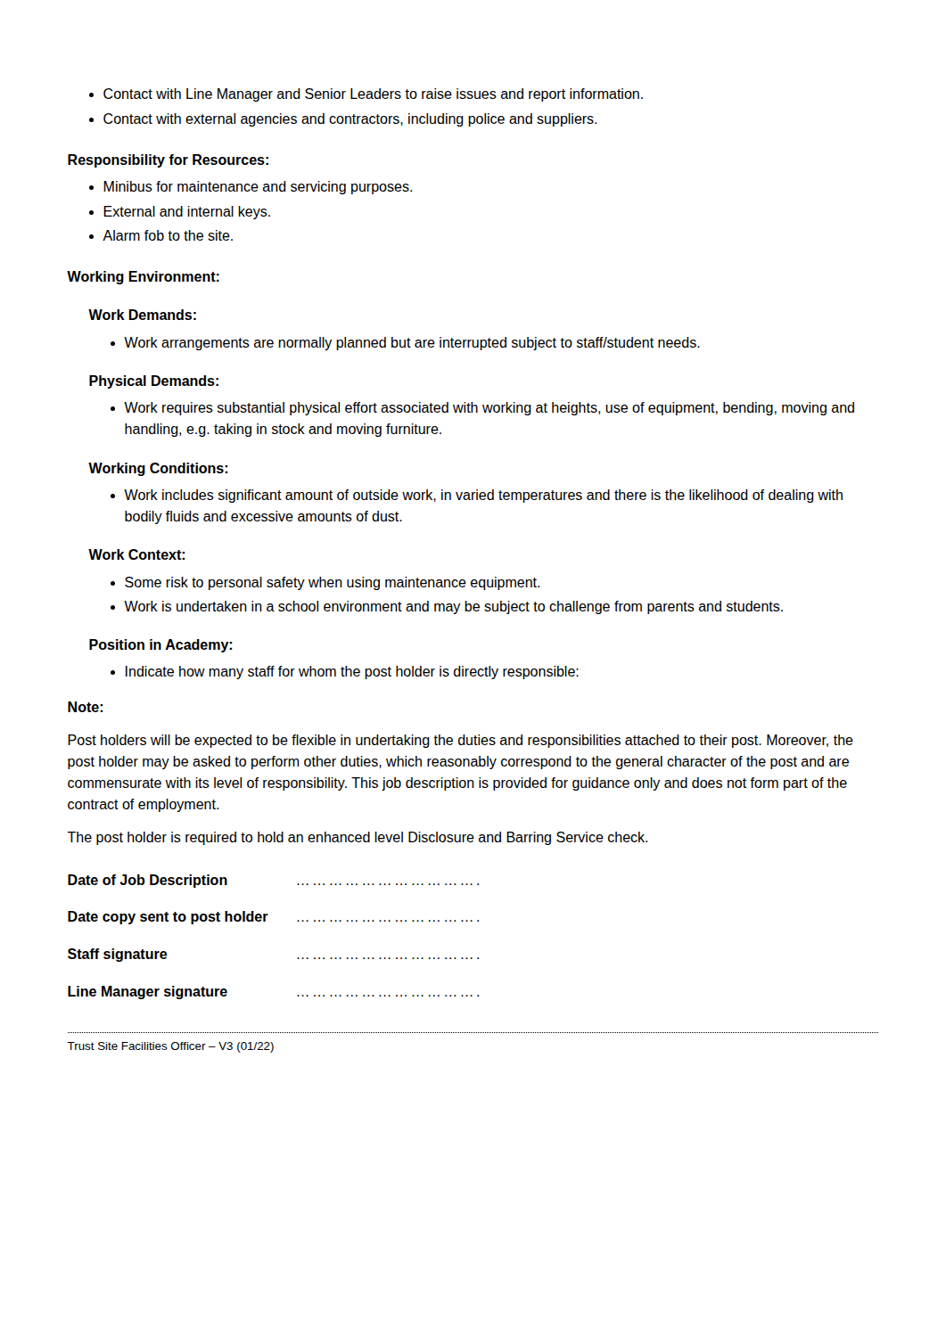Contact with Line Manager and Senior Leaders to raise issues and report information.
Contact with external agencies and contractors, including police and suppliers.
Responsibility for Resources:
Minibus for maintenance and servicing purposes.
External and internal keys.
Alarm fob to the site.
Working Environment:
Work Demands:
Work arrangements are normally planned but are interrupted subject to staff/student needs.
Physical Demands:
Work requires substantial physical effort associated with working at heights, use of equipment, bending, moving and handling, e.g. taking in stock and moving furniture.
Working Conditions:
Work includes significant amount of outside work, in varied temperatures and there is the likelihood of dealing with bodily fluids and excessive amounts of dust.
Work Context:
Some risk to personal safety when using maintenance equipment.
Work is undertaken in a school environment and may be subject to challenge from parents and students.
Position in Academy:
Indicate how many staff for whom the post holder is directly responsible:
Note:
Post holders will be expected to be flexible in undertaking the duties and responsibilities attached to their post. Moreover, the post holder may be asked to perform other duties, which reasonably correspond to the general character of the post and are commensurate with its level of responsibility. This job description is provided for guidance only and does not form part of the contract of employment.
The post holder is required to hold an enhanced level Disclosure and Barring Service check.
Date of Job Description …………………………….
Date copy sent to post holder …………………………….
Staff signature …………………………….
Line Manager signature …………………………….
Trust Site Facilities Officer – V3 (01/22)